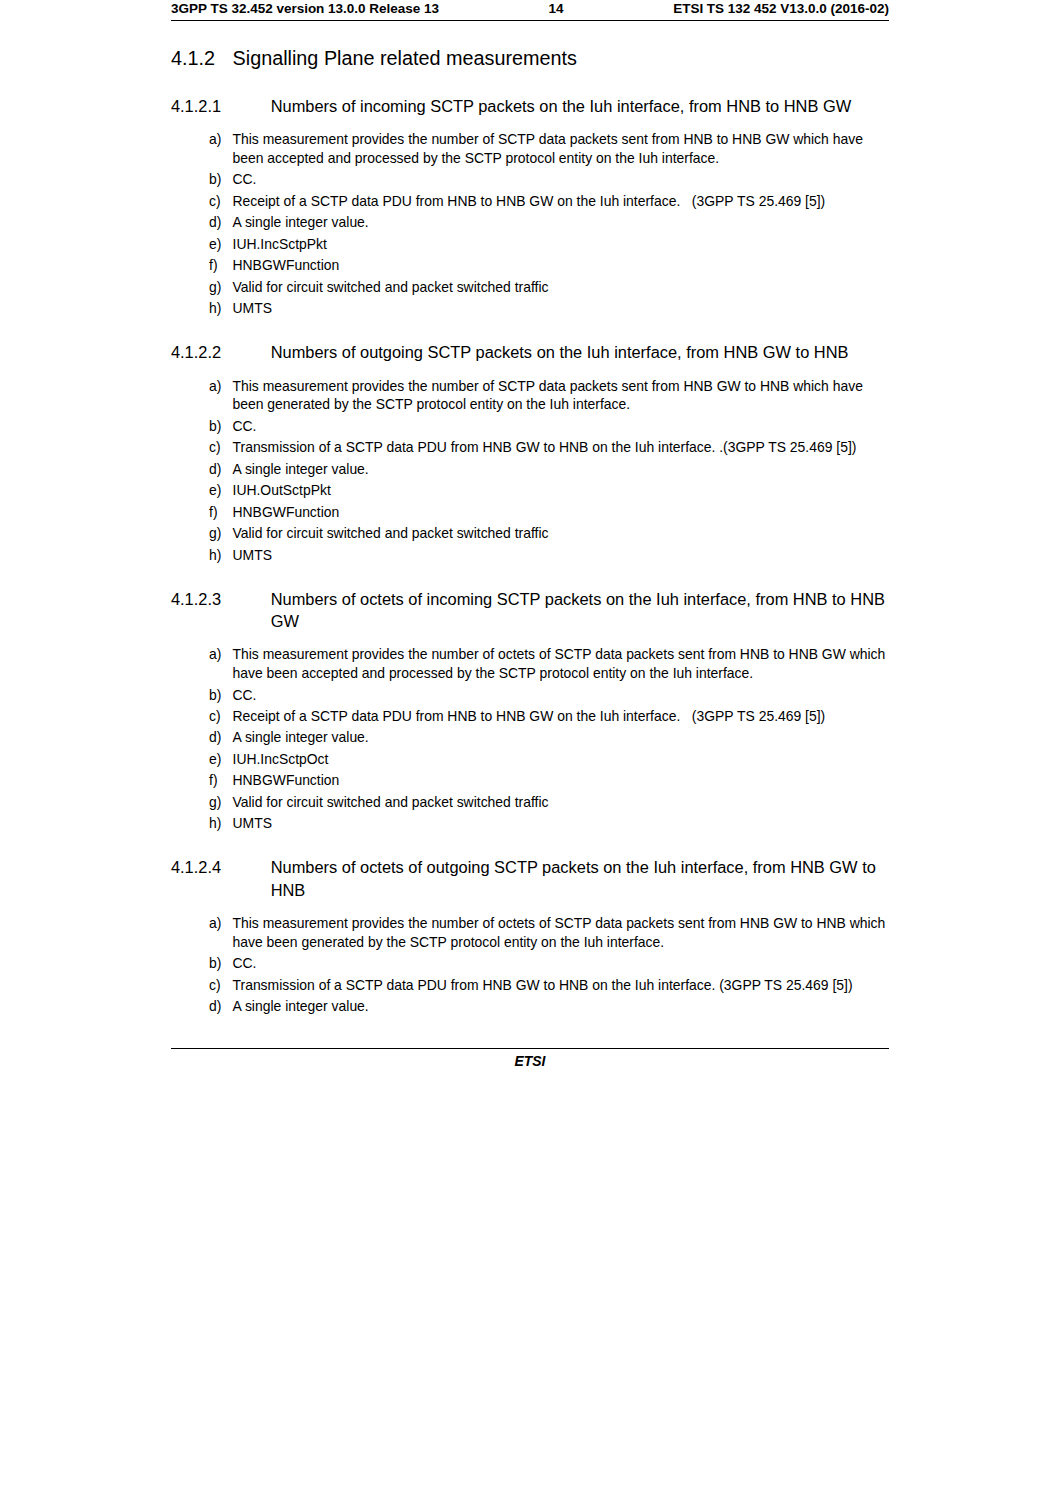3GPP TS 32.452 version 13.0.0 Release 13
14
ETSI TS 132 452 V13.0.0 (2016-02)
4.1.2 Signalling Plane related measurements
4.1.2.1 Numbers of incoming SCTP packets on the Iuh interface, from HNB to HNB GW
a) This measurement provides the number of SCTP data packets sent from HNB to HNB GW which have been accepted and processed by the SCTP protocol entity on the Iuh interface.
b) CC.
c) Receipt of a SCTP data PDU from HNB to HNB GW on the Iuh interface. (3GPP TS 25.469 [5])
d) A single integer value.
e) IUH.IncSctpPkt
f) HNBGWFunction
g) Valid for circuit switched and packet switched traffic
h) UMTS
4.1.2.2 Numbers of outgoing SCTP packets on the Iuh interface, from HNB GW to HNB
a) This measurement provides the number of SCTP data packets sent from HNB GW to HNB which have been generated by the SCTP protocol entity on the Iuh interface.
b) CC.
c) Transmission of a SCTP data PDU from HNB GW to HNB on the Iuh interface. .(3GPP TS 25.469 [5])
d) A single integer value.
e) IUH.OutSctpPkt
f) HNBGWFunction
g) Valid for circuit switched and packet switched traffic
h) UMTS
4.1.2.3 Numbers of octets of incoming SCTP packets on the Iuh interface, from HNB to HNB GW
a) This measurement provides the number of octets of SCTP data packets sent from HNB to HNB GW which have been accepted and processed by the SCTP protocol entity on the Iuh interface.
b) CC.
c) Receipt of a SCTP data PDU from HNB to HNB GW on the Iuh interface. (3GPP TS 25.469 [5])
d) A single integer value.
e) IUH.IncSctpOct
f) HNBGWFunction
g) Valid for circuit switched and packet switched traffic
h) UMTS
4.1.2.4 Numbers of octets of outgoing SCTP packets on the Iuh interface, from HNB GW to HNB
a) This measurement provides the number of octets of SCTP data packets sent from HNB GW to HNB which have been generated by the SCTP protocol entity on the Iuh interface.
b) CC.
c) Transmission of a SCTP data PDU from HNB GW to HNB on the Iuh interface. (3GPP TS 25.469 [5])
d) A single integer value.
ETSI